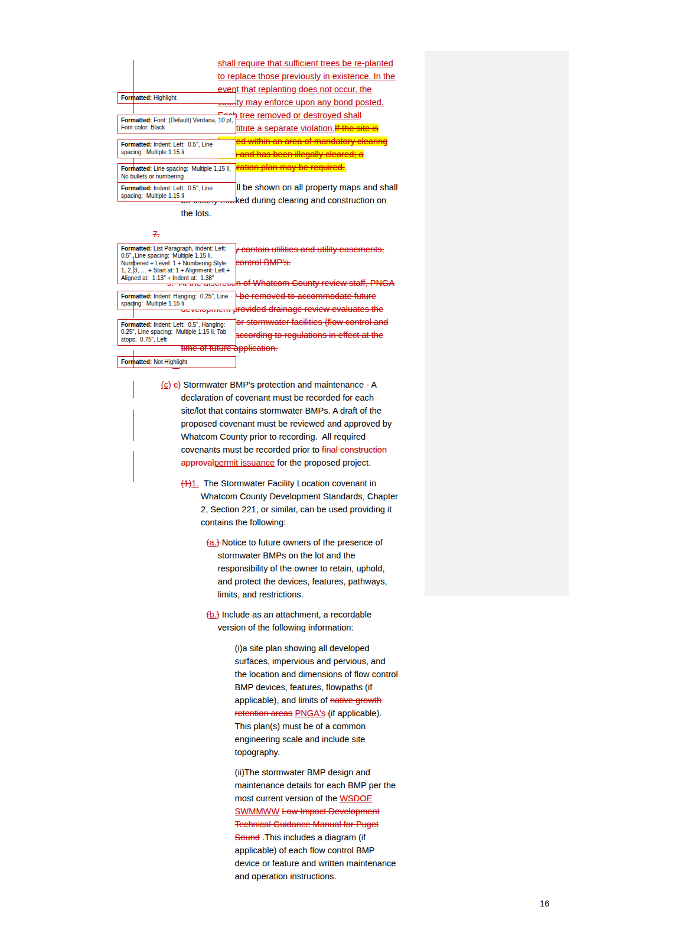Formatted: Highlight
Formatted: Font: (Default) Verdana, 10 pt, Font color: Black
Formatted: Indent: Left: 0.5", Line spacing: Multiple 1.15 li
Formatted: Line spacing: Multiple 1.15 li, No bullets or numbering
Formatted: Indent: Left: 0.5", Line spacing: Multiple 1.15 li
Formatted: List Paragraph, Indent: Left: 0.5", Line spacing: Multiple 1.15 li, Numbered + Level: 1 + Numbering Style: 1, 2, 3, … + Start at: 1 + Alignment: Left + Aligned at: 1.13" + Indent at: 1.38"
Formatted: Indent: Hanging: 0.25", Line spacing: Multiple 1.15 li
Formatted: Indent: Left: 0.5", Hanging: 0.25", Line spacing: Multiple 1.15 li, Tab stops: 0.75", Left
Formatted: Not Highlight
shall require that sufficient trees be re-planted to replace those previously in existence. In the event that replanting does not occur, the county may enforce upon any bond posted. Each tree removed or destroyed shall constitute a separate violation. If the site is located within an area of mandatory clearing limits and has been illegally cleared; a restoration plan may be required..
5. The PNGA shall be shown on all property maps and shall be clearly marked during clearing and construction on the lots.
7.
8. The PNGA may contain utilities and utility easements, including flow control BMP's.
9. At the discretion of Whatcom County review staff, PNGA restriction may be removed to accommodate future development provided drainage review evaluates the requirements for stormwater facilities (flow control and water quality) according to regulations in effect at the time of future application.
(c) c) Stormwater BMP's protection and maintenance - A declaration of covenant must be recorded for each site/lot that contains stormwater BMPs. A draft of the proposed covenant must be reviewed and approved by Whatcom County prior to recording. All required covenants must be recorded prior to final construction approval permit issuance for the proposed project.
(1) 1. The Stormwater Facility Location covenant in Whatcom County Development Standards, Chapter 2, Section 221, or similar, can be used providing it contains the following:
(a.) Notice to future owners of the presence of stormwater BMPs on the lot and the responsibility of the owner to retain, uphold, and protect the devices, features, pathways, limits, and restrictions.
(b.) Include as an attachment, a recordable version of the following information:
(i)a site plan showing all developed surfaces, impervious and pervious, and the location and dimensions of flow control BMP devices, features, flowpaths (if applicable), and limits of native growth retention areas PNGA's (if applicable). This plan(s) must be of a common engineering scale and include site topography.
(ii)The stormwater BMP design and maintenance details for each BMP per the most current version of the WSDOE SWMMWW Low Impact Development Technical Guidance Manual for Puget Sound .This includes a diagram (if applicable) of each flow control BMP device or feature and written maintenance and operation instructions.
16